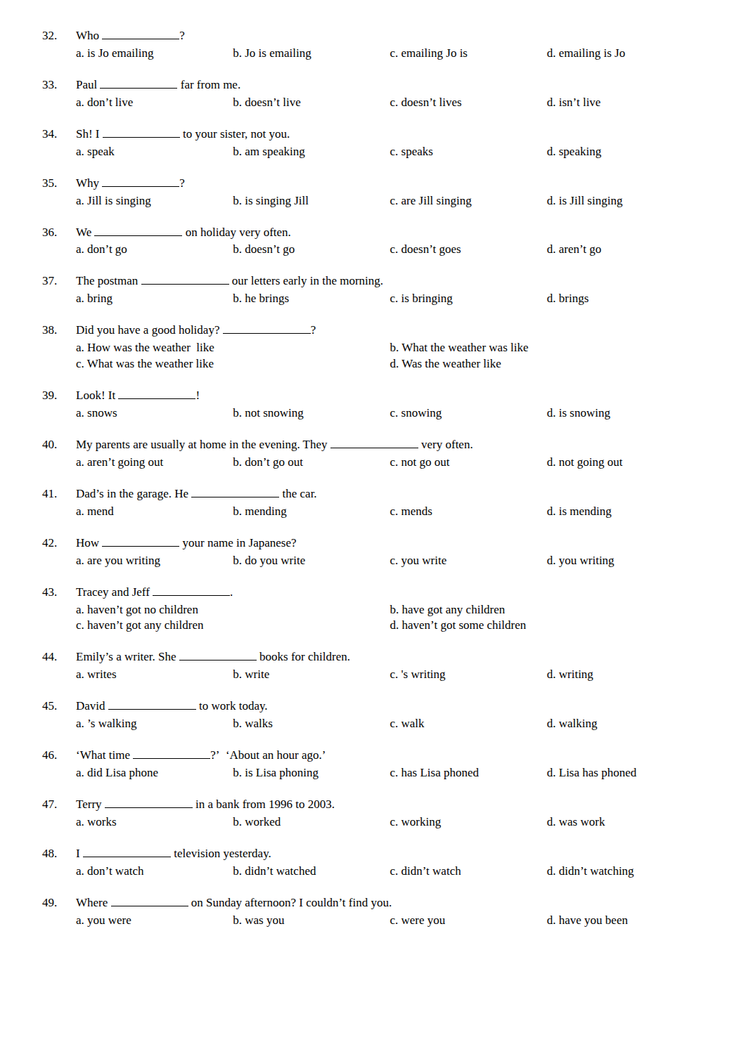Who ?
| a. is Jo emailing | b. Jo is emailing | c. emailing Jo is | d. emailing is Jo |
Paul far from me.
| a. don’t live | b. doesn’t live | c. doesn’t lives | d. isn’t live |
Sh! I to your sister, not you.
| a. speak | b. am speaking | c. speaks | d. speaking |
Why ?
| a. Jill is singing | b. is singing Jill | c. are Jill singing | d. is Jill singing |
We on holiday very often.
| a. don’t go | b. doesn’t go | c. doesn’t goes | d. aren’t go |
The postman our letters early in the morning.
| a. bring | b. he brings | c. is bringing | d. brings |
Did you have a good holiday? ?
| a. How was the weather like | b. What the weather was like |
| c. What was the weather like | d. Was the weather like |
Look! It !
| a. snows | b. not snowing | c. snowing | d. is snowing |
My parents are usually at home in the evening. They very often.
| a. aren’t going out | b. don’t go out | c. not go out | d. not going out |
Dad’s in the garage. He the car.
| a. mend | b. mending | c. mends | d. is mending |
How your name in Japanese?
| a. are you writing | b. do you write | c. you write | d. you writing |
Tracey and Jeff .
| a. haven’t got no children | b. have got any children |
| c. haven’t got any children | d. haven’t got some children |
Emily’s a writer. She books for children.
| a. writes | b. write | c. 's writing | d. writing |
David to work today.
| a. ’s walking | b. walks | c. walk | d. walking |
‘What time ?’ ‘About an hour ago.’
| a. did Lisa phone | b. is Lisa phoning | c. has Lisa phoned | d. Lisa has phoned |
Terry in a bank from 1996 to 2003.
| a. works | b. worked | c. working | d. was work |
I television yesterday.
| a. don’t watch | b. didn’t watched | c. didn’t watch | d. didn’t watching |
Where on Sunday afternoon? I couldn’t find you.
| a. you were | b. was you | c. were you | d. have you been |